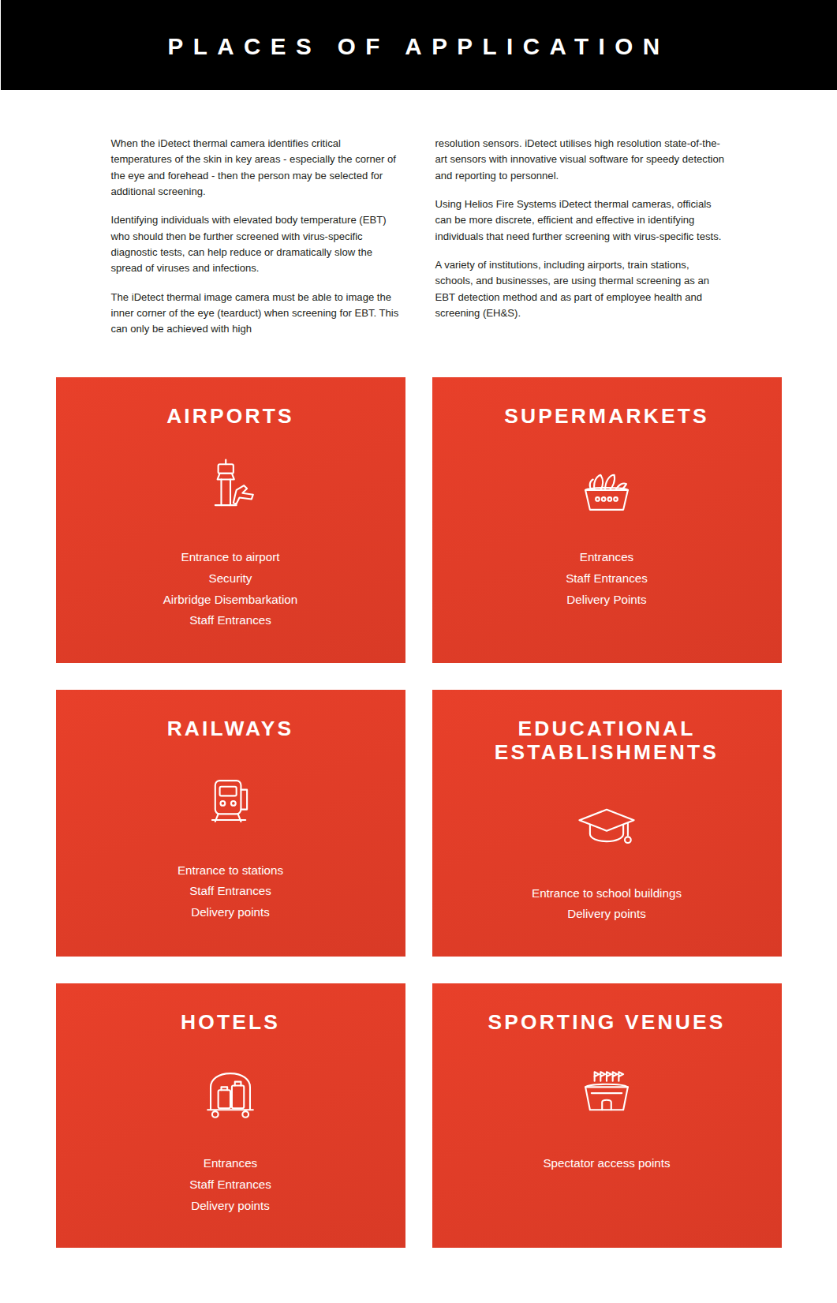Places of Application
When the iDetect thermal camera identifies critical temperatures of the skin in key areas - especially the corner of the eye and forehead - then the person may be selected for additional screening.
Identifying individuals with elevated body temperature (EBT) who should then be further screened with virus-specific diagnostic tests, can help reduce or dramatically slow the spread of viruses and infections.
The iDetect thermal image camera must be able to image the inner corner of the eye (tearduct) when screening for EBT. This can only be achieved with high
resolution sensors. iDetect utilises high resolution state-of-the-art sensors with innovative visual software for speedy detection and reporting to personnel.
Using Helios Fire Systems iDetect thermal cameras, officials can be more discrete, efficient and effective in identifying individuals that need further screening with virus-specific tests.
A variety of institutions, including airports, train stations, schools, and businesses, are using thermal screening as an EBT detection method and as part of employee health and screening (EH&S).
Airports
Airport control tower and plane
Entrance to airport
Security
Airbridge Disembarkation
Staff Entrances
Supermarkets
Shopping basket with groceries
Entrances
Staff Entrances
Delivery Points
Railways
Train
Entrance to stations
Staff Entrances
Delivery points
Educational
Establishments
Graduation cap
Entrance to school buildings
Delivery points
Hotels
Luggage trolley with suitcases
Entrances
Staff Entrances
Delivery points
Sporting Venues
Stadium with flags
Spectator access points